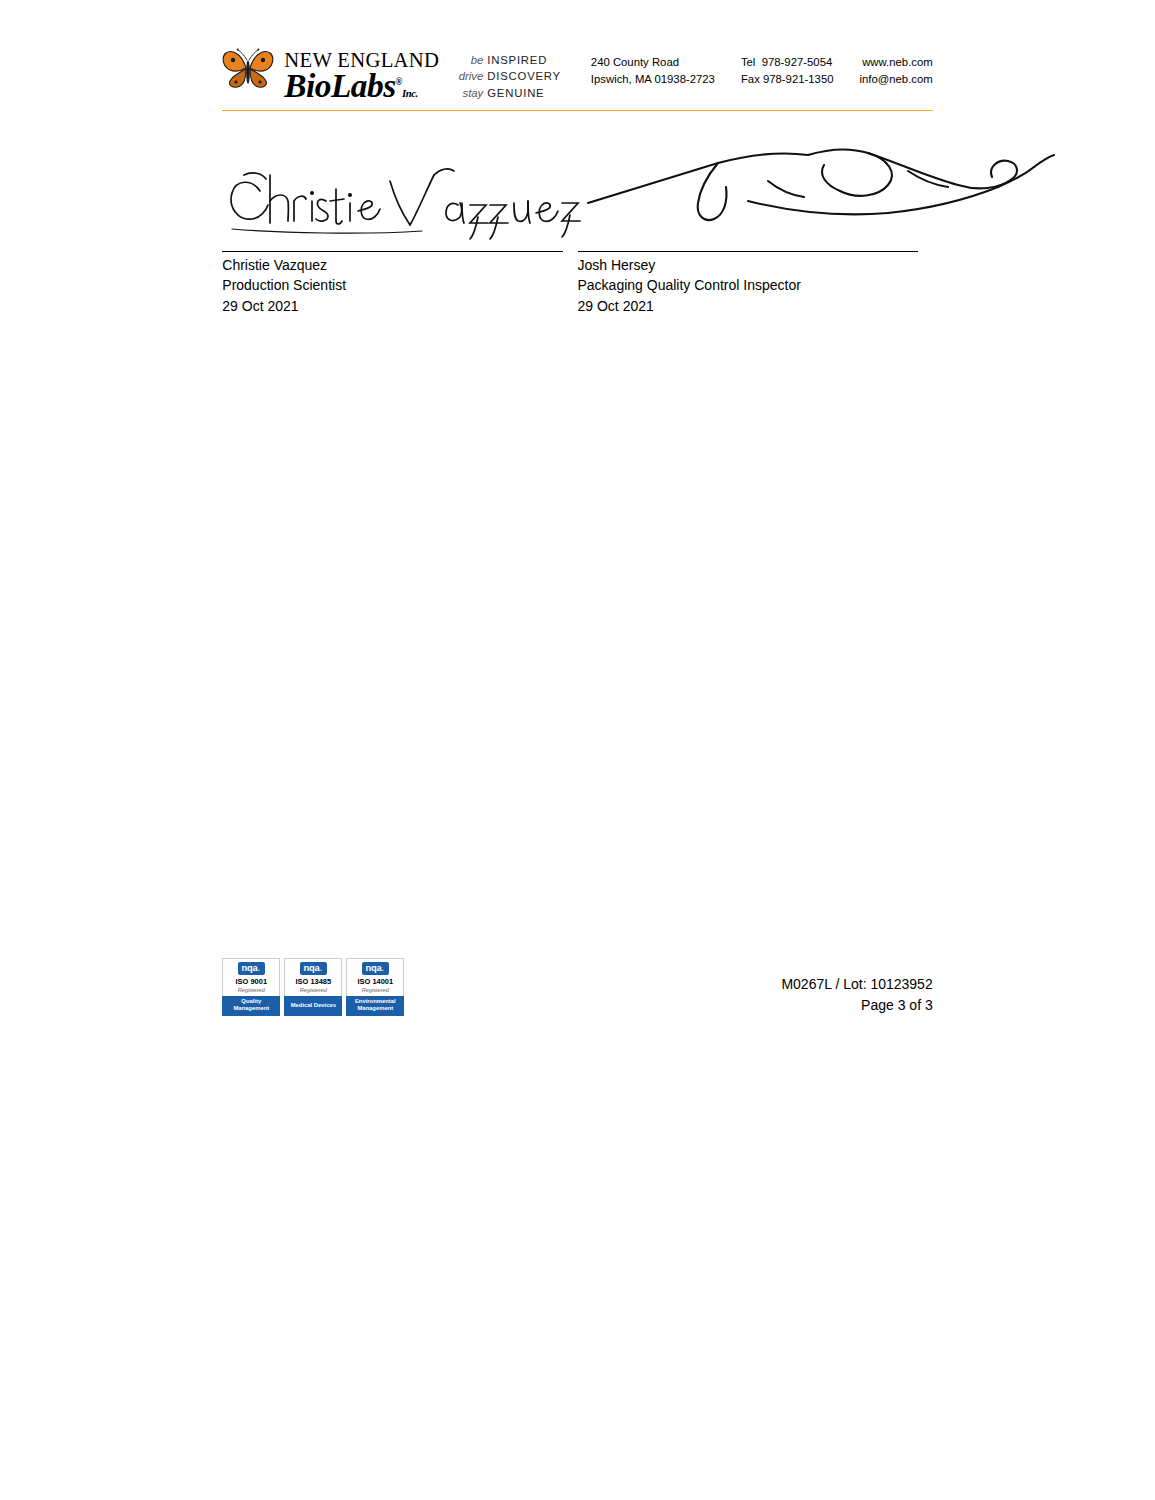NEW ENGLAND BioLabs®Inc.
be INSPIRED
drive DISCOVERY
stay GENUINE
240 County Road
Ipswich, MA 01938-2723
Tel 978-927-5054
Fax 978-921-1350
www.neb.com
info@neb.com
Christie Vazquez
Production Scientist
29 Oct 2021
Josh Hersey
Packaging Quality Control Inspector
29 Oct 2021
nqa.
ISO 9001
Registered
Quality
Management
nqa.
ISO 13485
Registered
Medical Devices
nqa.
ISO 14001
Registered
Environmental
Management
M0267L / Lot: 10123952
Page 3 of 3